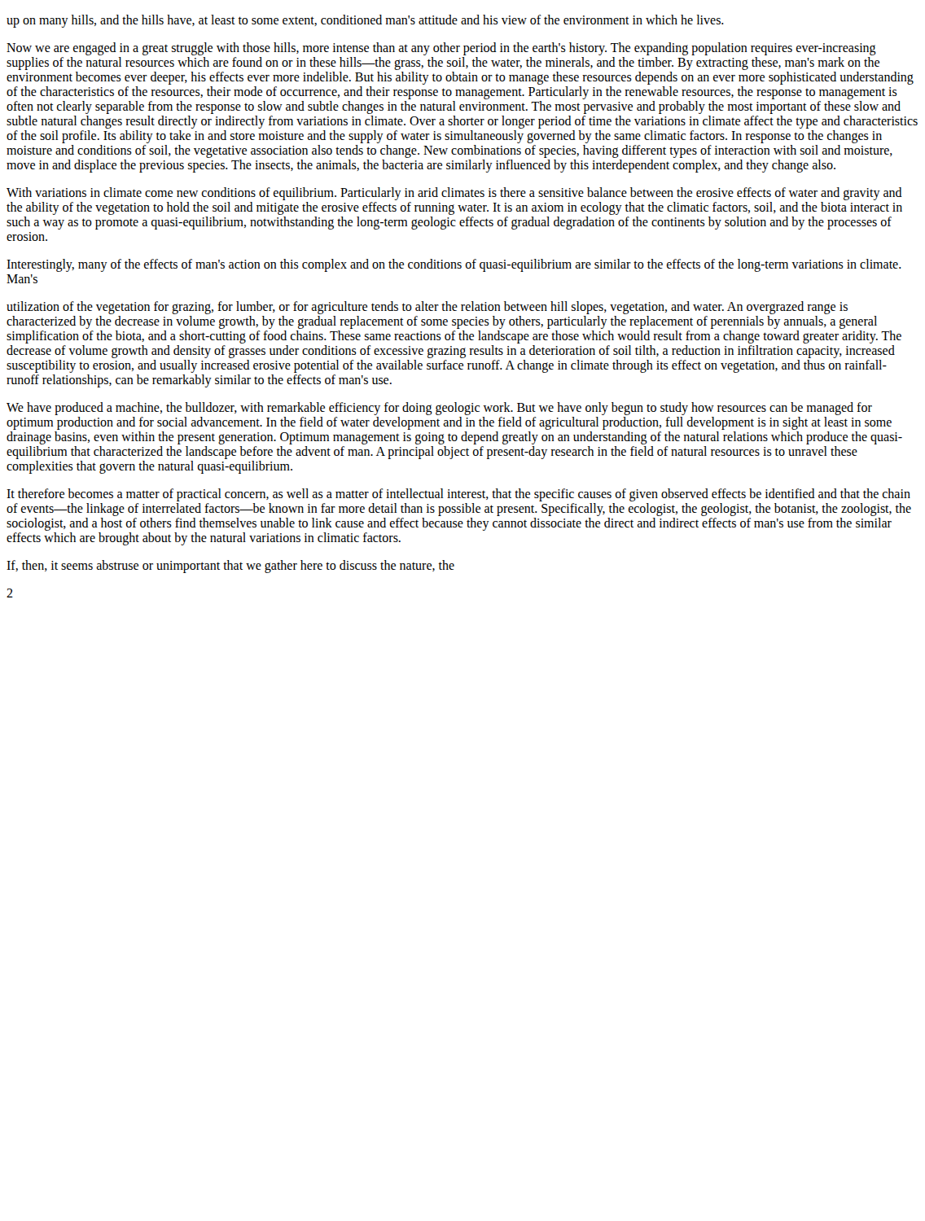up on many hills, and the hills have, at least to some extent, conditioned man's attitude and his view of the environment in which he lives.
Now we are engaged in a great struggle with those hills, more intense than at any other period in the earth's history. The expanding population requires ever-increasing supplies of the natural resources which are found on or in these hills—the grass, the soil, the water, the minerals, and the timber. By extracting these, man's mark on the environment becomes ever deeper, his effects ever more indelible. But his ability to obtain or to manage these resources depends on an ever more sophisticated understanding of the characteristics of the resources, their mode of occurrence, and their response to management. Particularly in the renewable resources, the response to management is often not clearly separable from the response to slow and subtle changes in the natural environment. The most pervasive and probably the most important of these slow and subtle natural changes result directly or indirectly from variations in climate. Over a shorter or longer period of time the variations in climate affect the type and characteristics of the soil profile. Its ability to take in and store moisture and the supply of water is simultaneously governed by the same climatic factors. In response to the changes in moisture and conditions of soil, the vegetative association also tends to change. New combinations of species, having different types of interaction with soil and moisture, move in and displace the previous species. The insects, the animals, the bacteria are similarly influenced by this interdependent complex, and they change also.
With variations in climate come new conditions of equilibrium. Particularly in arid climates is there a sensitive balance between the erosive effects of water and gravity and the ability of the vegetation to hold the soil and mitigate the erosive effects of running water. It is an axiom in ecology that the climatic factors, soil, and the biota interact in such a way as to promote a quasi-equilibrium, notwithstanding the long-term geologic effects of gradual degradation of the continents by solution and by the processes of erosion.
Interestingly, many of the effects of man's action on this complex and on the conditions of quasi-equilibrium are similar to the effects of the long-term variations in climate. Man's
utilization of the vegetation for grazing, for lumber, or for agriculture tends to alter the relation between hill slopes, vegetation, and water. An overgrazed range is characterized by the decrease in volume growth, by the gradual replacement of some species by others, particularly the replacement of perennials by annuals, a general simplification of the biota, and a short-cutting of food chains. These same reactions of the landscape are those which would result from a change toward greater aridity. The decrease of volume growth and density of grasses under conditions of excessive grazing results in a deterioration of soil tilth, a reduction in infiltration capacity, increased susceptibility to erosion, and usually increased erosive potential of the available surface runoff. A change in climate through its effect on vegetation, and thus on rainfall-runoff relationships, can be remarkably similar to the effects of man's use.
We have produced a machine, the bulldozer, with remarkable efficiency for doing geologic work. But we have only begun to study how resources can be managed for optimum production and for social advancement. In the field of water development and in the field of agricultural production, full development is in sight at least in some drainage basins, even within the present generation. Optimum management is going to depend greatly on an understanding of the natural relations which produce the quasi-equilibrium that characterized the landscape before the advent of man. A principal object of present-day research in the field of natural resources is to unravel these complexities that govern the natural quasi-equilibrium.
It therefore becomes a matter of practical concern, as well as a matter of intellectual interest, that the specific causes of given observed effects be identified and that the chain of events—the linkage of interrelated factors—be known in far more detail than is possible at present. Specifically, the ecologist, the geologist, the botanist, the zoologist, the sociologist, and a host of others find themselves unable to link cause and effect because they cannot dissociate the direct and indirect effects of man's use from the similar effects which are brought about by the natural variations in climatic factors.
If, then, it seems abstruse or unimportant that we gather here to discuss the nature, the
2